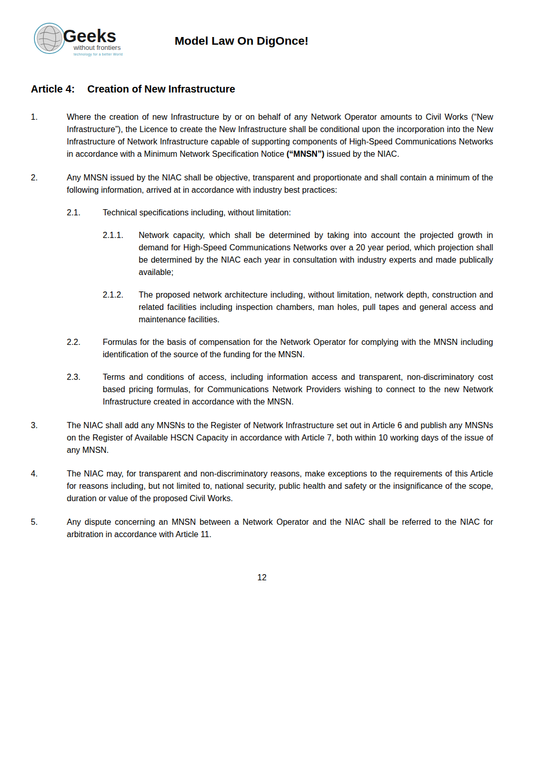Geeks without frontiers technology for a better World
Model Law On DigOnce!
Article 4: Creation of New Infrastructure
Where the creation of new Infrastructure by or on behalf of any Network Operator amounts to Civil Works (“New Infrastructure”), the Licence to create the New Infrastructure shall be conditional upon the incorporation into the New Infrastructure of Network Infrastructure capable of supporting components of High-Speed Communications Networks in accordance with a Minimum Network Specification Notice (“MNSN”) issued by the NIAC.
Any MNSN issued by the NIAC shall be objective, transparent and proportionate and shall contain a minimum of the following information, arrived at in accordance with industry best practices:
Technical specifications including, without limitation:
Network capacity, which shall be determined by taking into account the projected growth in demand for High-Speed Communications Networks over a 20 year period, which projection shall be determined by the NIAC each year in consultation with industry experts and made publically available;
The proposed network architecture including, without limitation, network depth, construction and related facilities including inspection chambers, man holes, pull tapes and general access and maintenance facilities.
Formulas for the basis of compensation for the Network Operator for complying with the MNSN including identification of the source of the funding for the MNSN.
Terms and conditions of access, including information access and transparent, non-discriminatory cost based pricing formulas, for Communications Network Providers wishing to connect to the new Network Infrastructure created in accordance with the MNSN.
The NIAC shall add any MNSNs to the Register of Network Infrastructure set out in Article 6 and publish any MNSNs on the Register of Available HSCN Capacity in accordance with Article 7, both within 10 working days of the issue of any MNSN.
The NIAC may, for transparent and non-discriminatory reasons, make exceptions to the requirements of this Article for reasons including, but not limited to, national security, public health and safety or the insignificance of the scope, duration or value of the proposed Civil Works.
Any dispute concerning an MNSN between a Network Operator and the NIAC shall be referred to the NIAC for arbitration in accordance with Article 11.
12